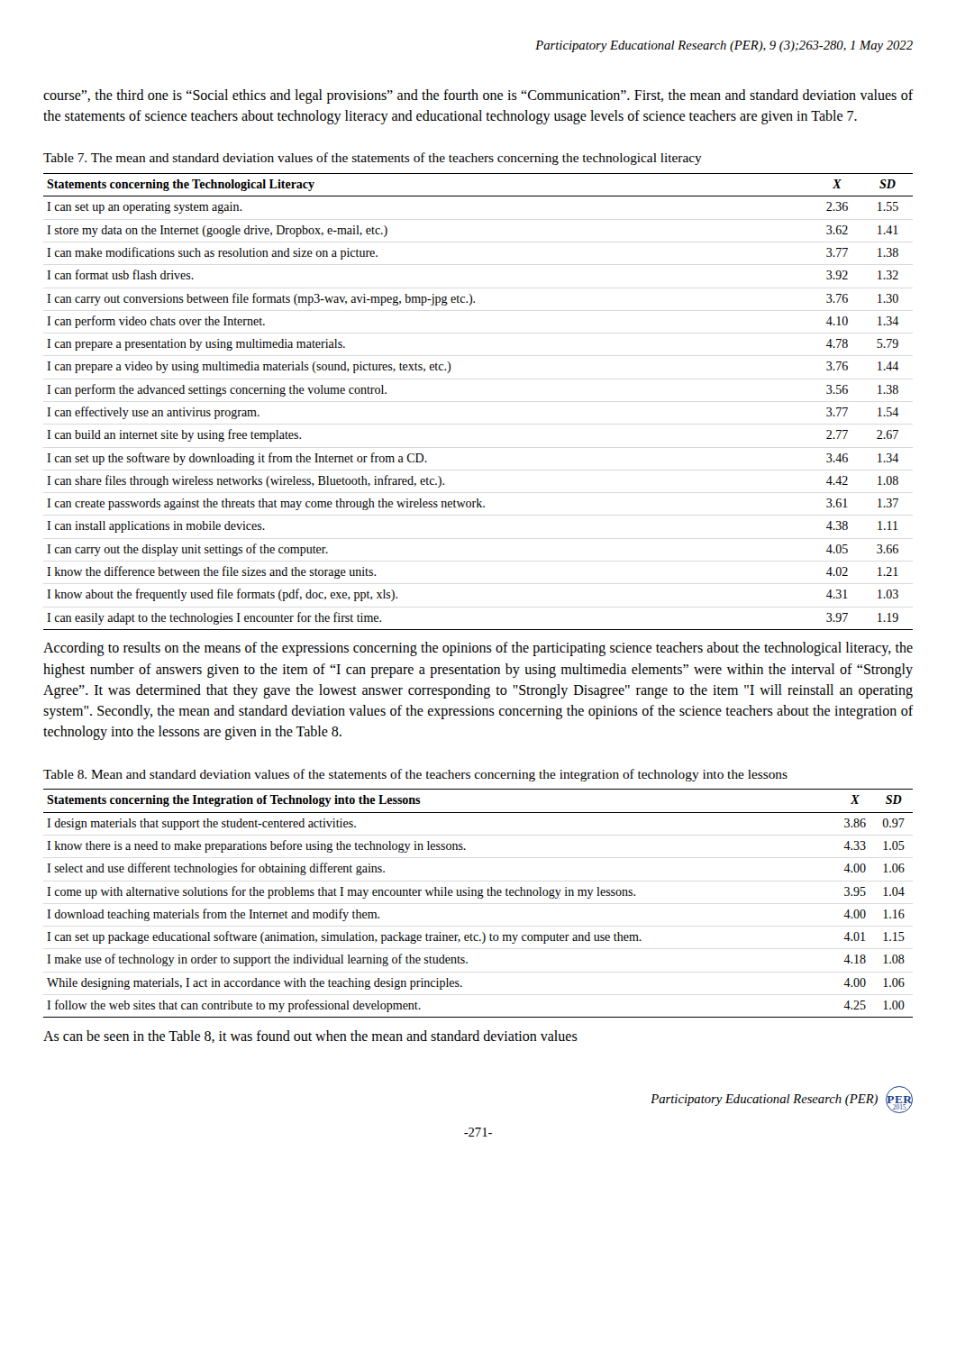Participatory Educational Research (PER), 9 (3);263-280, 1 May 2022
course”, the third one is “Social ethics and legal provisions” and the fourth one is “Communication”. First, the mean and standard deviation values of the statements of science teachers about technology literacy and educational technology usage levels of science teachers are given in Table 7.
Table 7. The mean and standard deviation values of the statements of the teachers concerning the technological literacy
| Statements concerning the Technological Literacy | X | SD |
| --- | --- | --- |
| I can set up an operating system again. | 2.36 | 1.55 |
| I store my data on the Internet (google drive, Dropbox, e-mail, etc.) | 3.62 | 1.41 |
| I can make modifications such as resolution and size on a picture. | 3.77 | 1.38 |
| I can format usb flash drives. | 3.92 | 1.32 |
| I can carry out conversions between file formats (mp3-wav, avi-mpeg, bmp-jpg etc.). | 3.76 | 1.30 |
| I can perform video chats over the Internet. | 4.10 | 1.34 |
| I can prepare a presentation by using multimedia materials. | 4.78 | 5.79 |
| I can prepare a video by using multimedia materials (sound, pictures, texts, etc.) | 3.76 | 1.44 |
| I can perform the advanced settings concerning the volume control. | 3.56 | 1.38 |
| I can effectively use an antivirus program. | 3.77 | 1.54 |
| I can build an internet site by using free templates. | 2.77 | 2.67 |
| I can set up the software by downloading it from the Internet or from a CD. | 3.46 | 1.34 |
| I can share files through wireless networks (wireless, Bluetooth, infrared, etc.). | 4.42 | 1.08 |
| I can create passwords against the threats that may come through the wireless network. | 3.61 | 1.37 |
| I can install applications in mobile devices. | 4.38 | 1.11 |
| I can carry out the display unit settings of the computer. | 4.05 | 3.66 |
| I know the difference between the file sizes and the storage units. | 4.02 | 1.21 |
| I know about the frequently used file formats (pdf, doc, exe, ppt, xls). | 4.31 | 1.03 |
| I can easily adapt to the technologies I encounter for the first time. | 3.97 | 1.19 |
According to results on the means of the expressions concerning the opinions of the participating science teachers about the technological literacy, the highest number of answers given to the item of “I can prepare a presentation by using multimedia elements” were within the interval of “Strongly Agree”. It was determined that they gave the lowest answer corresponding to "Strongly Disagree" range to the item "I will reinstall an operating system". Secondly, the mean and standard deviation values of the expressions concerning the opinions of the science teachers about the integration of technology into the lessons are given in the Table 8.
Table 8. Mean and standard deviation values of the statements of the teachers concerning the integration of technology into the lessons
| Statements concerning the Integration of Technology into the Lessons | X | SD |
| --- | --- | --- |
| I design materials that support the student-centered activities. | 3.86 | 0.97 |
| I know there is a need to make preparations before using the technology in lessons. | 4.33 | 1.05 |
| I select and use different technologies for obtaining different gains. | 4.00 | 1.06 |
| I come up with alternative solutions for the problems that I may encounter while using the technology in my lessons. | 3.95 | 1.04 |
| I download teaching materials from the Internet and modify them. | 4.00 | 1.16 |
| I can set up package educational software (animation, simulation, package trainer, etc.) to my computer and use them. | 4.01 | 1.15 |
| I make use of technology in order to support the individual learning of the students. | 4.18 | 1.08 |
| While designing materials, I act in accordance with the teaching design principles. | 4.00 | 1.06 |
| I follow the web sites that can contribute to my professional development. | 4.25 | 1.00 |
As can be seen in the Table 8, it was found out when the mean and standard deviation values
Participatory Educational Research (PER) PER 2015
-271-